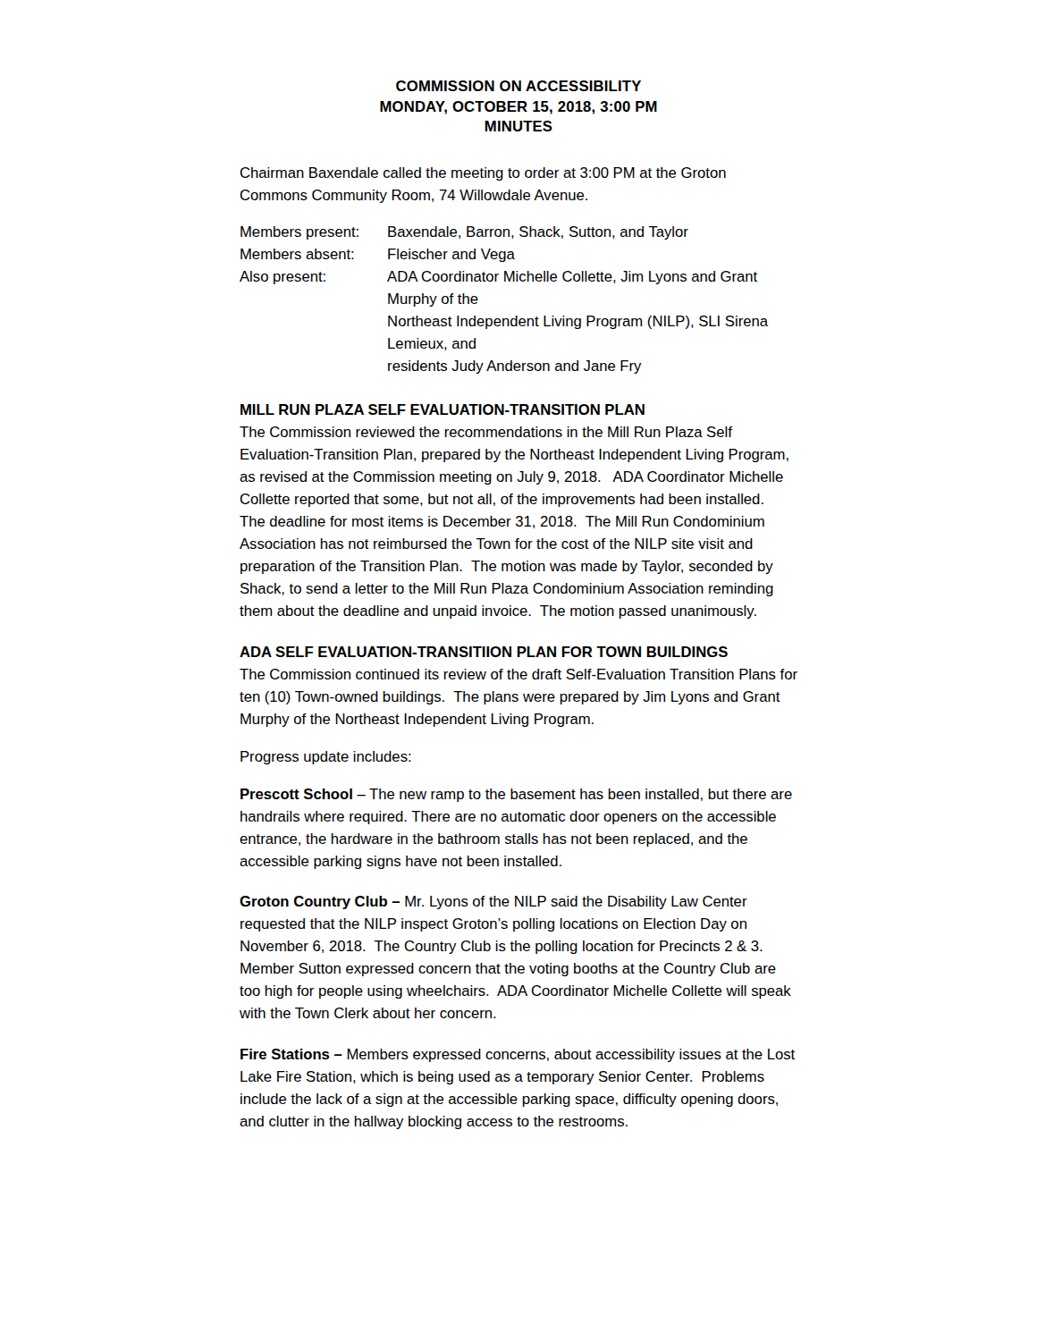COMMISSION ON ACCESSIBILITY MONDAY, OCTOBER 15, 2018, 3:00 PM MINUTES
Chairman Baxendale called the meeting to order at 3:00 PM at the Groton Commons Community Room, 74 Willowdale Avenue.
Members present:
Baxendale, Barron, Shack, Sutton, and Taylor
Members absent:
Fleischer and Vega
Also present:
ADA Coordinator Michelle Collette, Jim Lyons and Grant Murphy of the Northeast Independent Living Program (NILP), SLI Sirena Lemieux, and residents Judy Anderson and Jane Fry
MILL RUN PLAZA SELF EVALUATION-TRANSITION PLAN
The Commission reviewed the recommendations in the Mill Run Plaza Self Evaluation-Transition Plan, prepared by the Northeast Independent Living Program, as revised at the Commission meeting on July 9, 2018. ADA Coordinator Michelle Collette reported that some, but not all, of the improvements had been installed. The deadline for most items is December 31, 2018. The Mill Run Condominium Association has not reimbursed the Town for the cost of the NILP site visit and preparation of the Transition Plan. The motion was made by Taylor, seconded by Shack, to send a letter to the Mill Run Plaza Condominium Association reminding them about the deadline and unpaid invoice. The motion passed unanimously.
ADA SELF EVALUATION-TRANSITIION PLAN FOR TOWN BUILDINGS
The Commission continued its review of the draft Self-Evaluation Transition Plans for ten (10) Town-owned buildings. The plans were prepared by Jim Lyons and Grant Murphy of the Northeast Independent Living Program.
Progress update includes:
Prescott School – The new ramp to the basement has been installed, but there are handrails where required. There are no automatic door openers on the accessible entrance, the hardware in the bathroom stalls has not been replaced, and the accessible parking signs have not been installed.
Groton Country Club – Mr. Lyons of the NILP said the Disability Law Center requested that the NILP inspect Groton’s polling locations on Election Day on November 6, 2018. The Country Club is the polling location for Precincts 2 & 3. Member Sutton expressed concern that the voting booths at the Country Club are too high for people using wheelchairs. ADA Coordinator Michelle Collette will speak with the Town Clerk about her concern.
Fire Stations – Members expressed concerns, about accessibility issues at the Lost Lake Fire Station, which is being used as a temporary Senior Center. Problems include the lack of a sign at the accessible parking space, difficulty opening doors, and clutter in the hallway blocking access to the restrooms.